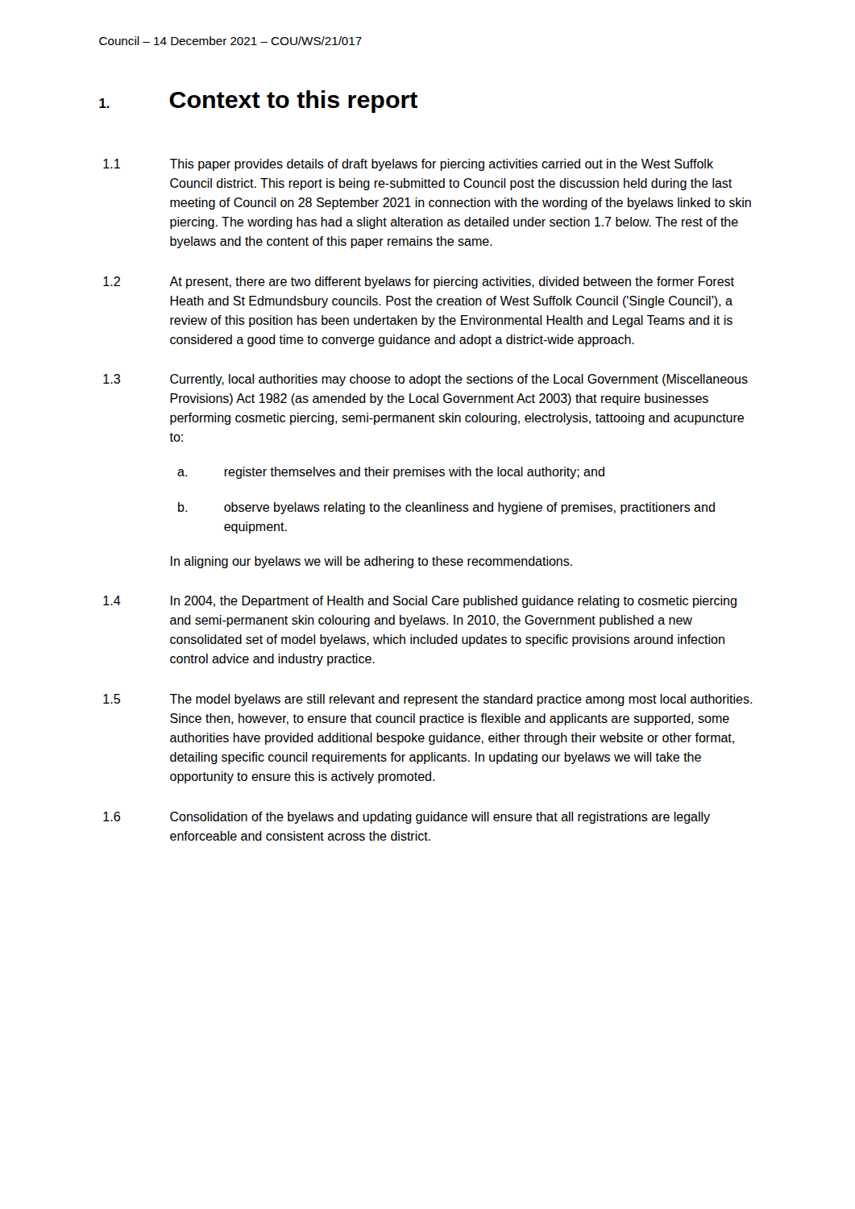Council – 14 December 2021 – COU/WS/21/017
1. Context to this report
1.1
This paper provides details of draft byelaws for piercing activities carried out in the West Suffolk Council district. This report is being re-submitted to Council post the discussion held during the last meeting of Council on 28 September 2021 in connection with the wording of the byelaws linked to skin piercing. The wording has had a slight alteration as detailed under section 1.7 below. The rest of the byelaws and the content of this paper remains the same.
1.2
At present, there are two different byelaws for piercing activities, divided between the former Forest Heath and St Edmundsbury councils. Post the creation of West Suffolk Council ('Single Council'), a review of this position has been undertaken by the Environmental Health and Legal Teams and it is considered a good time to converge guidance and adopt a district-wide approach.
1.3
Currently, local authorities may choose to adopt the sections of the Local Government (Miscellaneous Provisions) Act 1982 (as amended by the Local Government Act 2003) that require businesses performing cosmetic piercing, semi-permanent skin colouring, electrolysis, tattooing and acupuncture to:
a. register themselves and their premises with the local authority; and
b. observe byelaws relating to the cleanliness and hygiene of premises, practitioners and equipment.
In aligning our byelaws we will be adhering to these recommendations.
1.4
In 2004, the Department of Health and Social Care published guidance relating to cosmetic piercing and semi-permanent skin colouring and byelaws. In 2010, the Government published a new consolidated set of model byelaws, which included updates to specific provisions around infection control advice and industry practice.
1.5
The model byelaws are still relevant and represent the standard practice among most local authorities. Since then, however, to ensure that council practice is flexible and applicants are supported, some authorities have provided additional bespoke guidance, either through their website or other format, detailing specific council requirements for applicants. In updating our byelaws we will take the opportunity to ensure this is actively promoted.
1.6
Consolidation of the byelaws and updating guidance will ensure that all registrations are legally enforceable and consistent across the district.